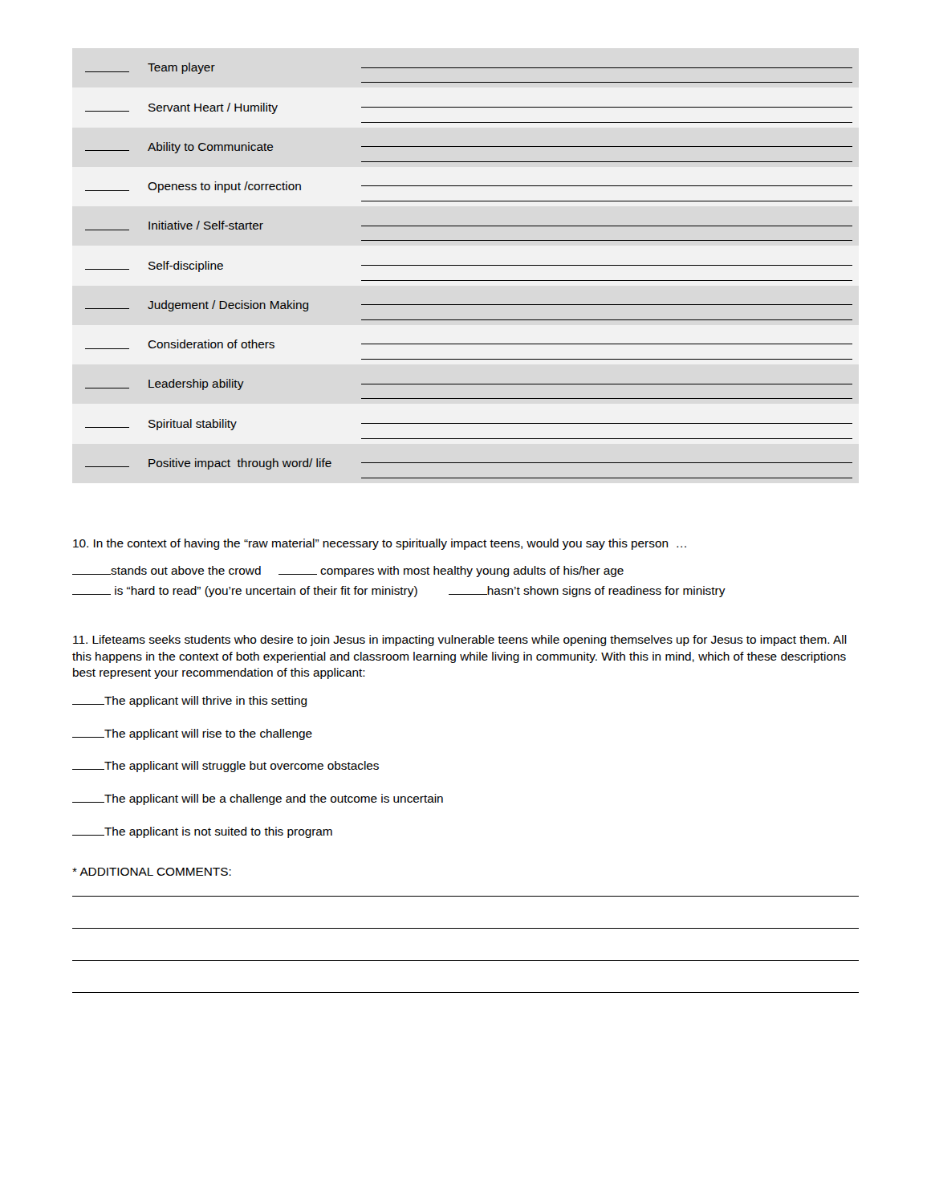| | Team player | |
| | Servant Heart / Humility | |
| | Ability to Communicate | |
| | Openess to input /correction | |
| | Initiative / Self-starter | |
| | Self-discipline | |
| | Judgement / Decision Making | |
| | Consideration of others | |
| | Leadership ability | |
| | Spiritual stability | |
| | Positive impact through word/ life | |
10. In the context of having the “raw material” necessary to spiritually impact teens, would you say this person …
stands out above the crowd compares with most healthy young adults of his/her age
is “hard to read” (you’re uncertain of their fit for ministry) hasn’t shown signs of readiness for ministry
11. Lifeteams seeks students who desire to join Jesus in impacting vulnerable teens while opening themselves up for Jesus to impact them. All this happens in the context of both experiential and classroom learning while living in community. With this in mind, which of these descriptions best represent your recommendation of this applicant:
The applicant will thrive in this setting
The applicant will rise to the challenge
The applicant will struggle but overcome obstacles
The applicant will be a challenge and the outcome is uncertain
The applicant is not suited to this program
* ADDITIONAL COMMENTS: